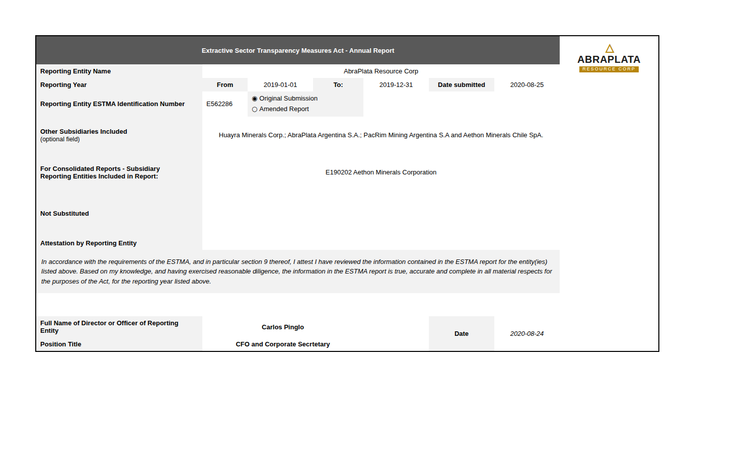| Extractive Sector Transparency Measures Act - Annual Report | △ ABRAPLATA RESOURCE CORP |
| Reporting Entity Name | AbraPlata Resource Corp |
| Reporting Year | From | 2019-01-01 | To: | 2019-12-31 | Date submitted | 2020-08-25 | |
| Reporting Entity ESTMA Identification Number | E562286 | ◉ Original Submission ○ Amended Report | | | | |
| Other Subsidiaries Included (optional field) | Huayra Minerals Corp.; AbraPlata Argentina S.A.; PacRim Mining Argentina S.A and Aethon Minerals Chile SpA. | |
| For Consolidated Reports - Subsidiary Reporting Entities Included in Report: | E190202 Aethon Minerals Corporation | |
| Not Substituted | | |
| Attestation by Reporting Entity | | |
| In accordance with the requirements of the ESTMA, and in particular section 9 thereof, I attest I have reviewed the information contained in the ESTMA report for the entity(ies) listed above. Based on my knowledge, and having exercised reasonable diligence, the information in the ESTMA report is true, accurate and complete in all material respects for the purposes of the Act, for the reporting year listed above. | |
| Full Name of Director or Officer of Reporting Entity | Carlos Pinglo | | Date | 2020-08-24 | |
| Position Title | CFO and Corporate Secrtetary | |